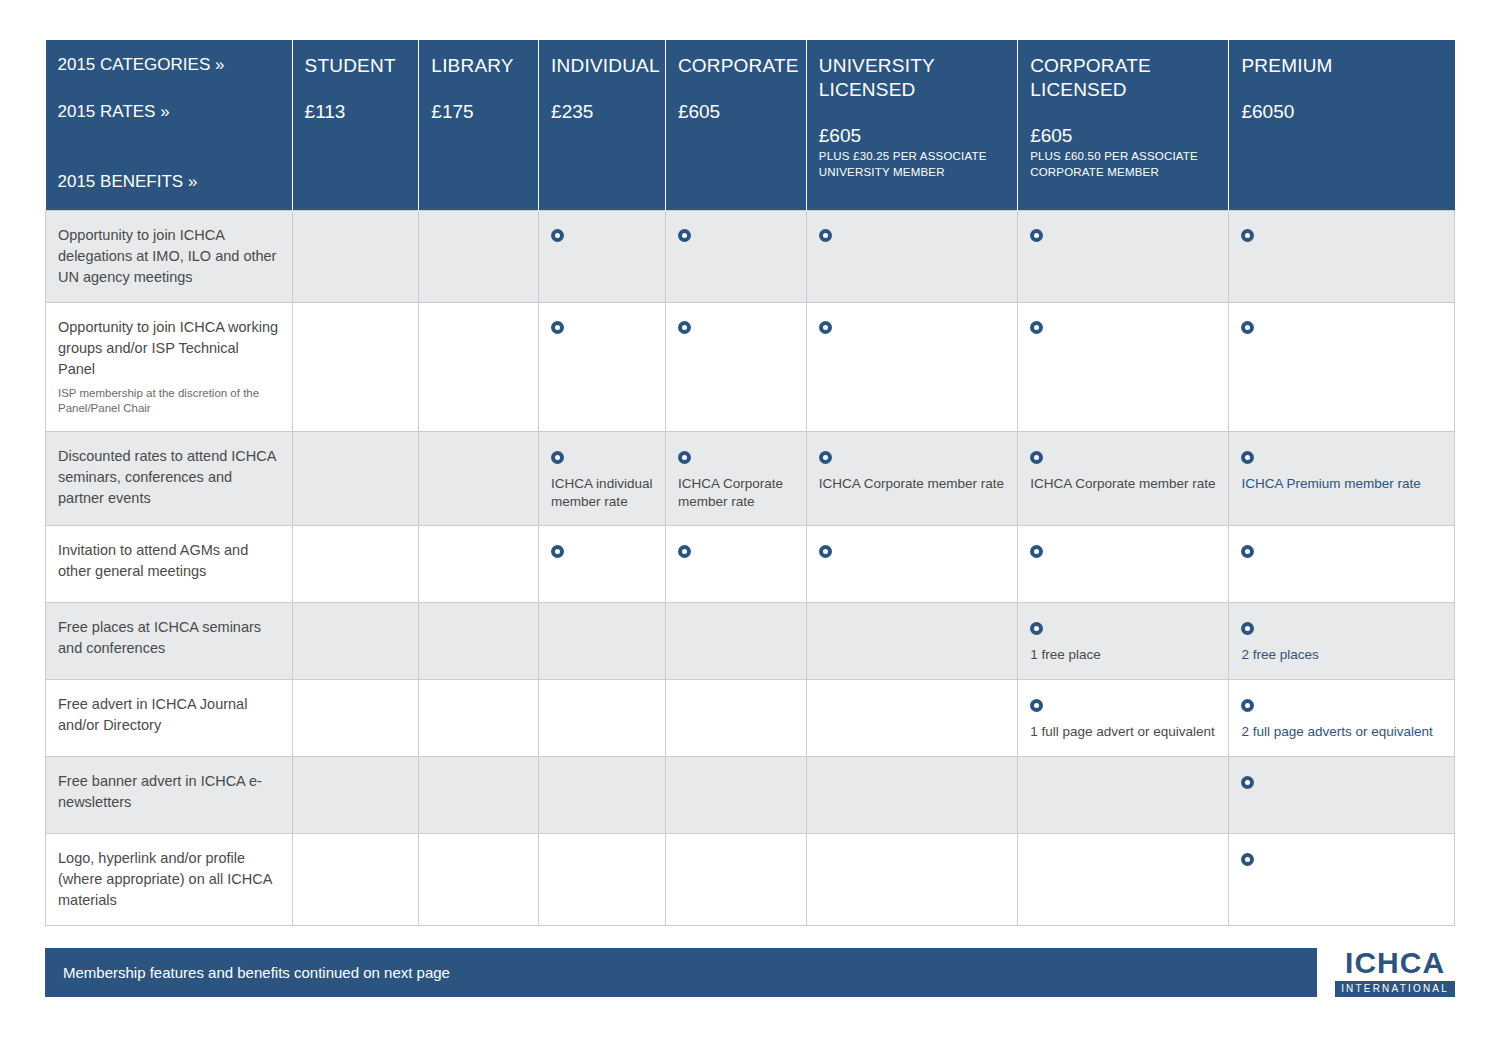| 2015 CATEGORIES » 2015 RATES » 2015 BENEFITS » | STUDENT £113 | LIBRARY £175 | INDIVIDUAL £235 | CORPORATE £605 | UNIVERSITY LICENSED £605 PLUS £30.25 PER ASSOCIATE UNIVERSITY MEMBER | CORPORATE LICENSED £605 PLUS £60.50 PER ASSOCIATE CORPORATE MEMBER | PREMIUM £6050 |
| --- | --- | --- | --- | --- | --- | --- | --- |
| Opportunity to join ICHCA delegations at IMO, ILO and other UN agency meetings | | | | | | | |
| Opportunity to join ICHCA working groups and/or ISP Technical Panel ISP membership at the discretion of the Panel/Panel Chair | | | | | | | |
| Discounted rates to attend ICHCA seminars, conferences and partner events | | | ICHCA individual member rate | ICHCA Corporate member rate | ICHCA Corporate member rate | ICHCA Corporate member rate | ICHCA Premium member rate |
| Invitation to attend AGMs and other general meetings | | | | | | | |
| Free places at ICHCA seminars and conferences | | | | | | 1 free place | 2 free places |
| Free advert in ICHCA Journal and/or Directory | | | | | | 1 full page advert or equivalent | 2 full page adverts or equivalent |
| Free banner advert in ICHCA e-newsletters | | | | | | | |
| Logo, hyperlink and/or profile (where appropriate) on all ICHCA materials | | | | | | | |
Membership features and benefits continued on next page
ICHCA INTERNATIONAL